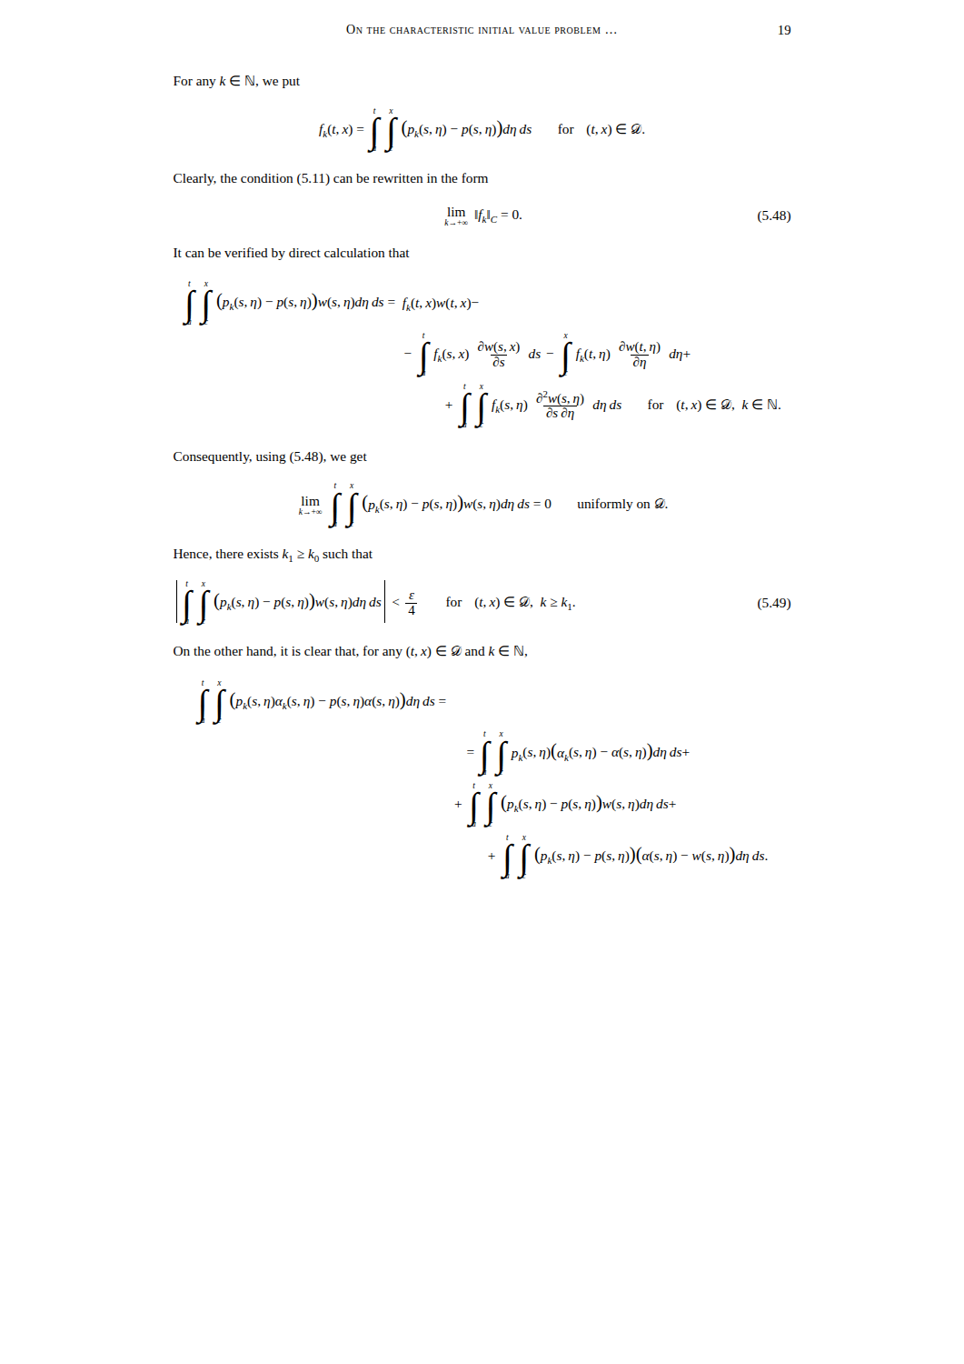On the characteristic initial value problem … 19
For any k ∈ ℕ, we put
fk(t, x) = t∫a x∫c (pk(s, η) − p(s, η)) dη ds for (t, x) ∈ 𝒟.
Clearly, the condition (5.11) can be rewritten in the form
lim k→+∞ ‖fk‖C = 0. (5.48)
It can be verified by direct calculation that
t∫a x∫c (pk(s, η) − p(s, η)) w(s, η)dη ds =
fk(t, x)w(t, x)−
− t∫a fk(s, x) ∂w(s, x)∂s ds − x∫c fk(t, η) ∂w(t, η)∂η dη+
+ t∫a x∫c fk(s, η) ∂2w(s, η)∂s ∂η dη ds for (t, x) ∈ 𝒟, k ∈ ℕ.
Consequently, using (5.48), we get
lim k→+∞ t∫a x∫c (pk(s, η) − p(s, η)) w(s, η)dη ds = 0 uniformly on 𝒟.
Hence, there exists k1 ≥ k0 such that
t∫a x∫c (pk(s, η) − p(s, η)) w(s, η)dη ds < ε 4 for (t, x) ∈ 𝒟, k ≥ k1. (5.49)
On the other hand, it is clear that, for any (t, x) ∈ 𝒟 and k ∈ ℕ,
t∫a x∫c (pk(s, η)αk(s, η) − p(s, η)α(s, η)) dη ds =
= t∫a x∫c pk(s, η)(αk(s, η) − α(s, η)) dη ds+
+ t∫a x∫c (pk(s, η) − p(s, η)) w(s, η)dη ds+
+ t∫a x∫c (pk(s, η) − p(s, η))(α(s, η) − w(s, η)) dη ds.